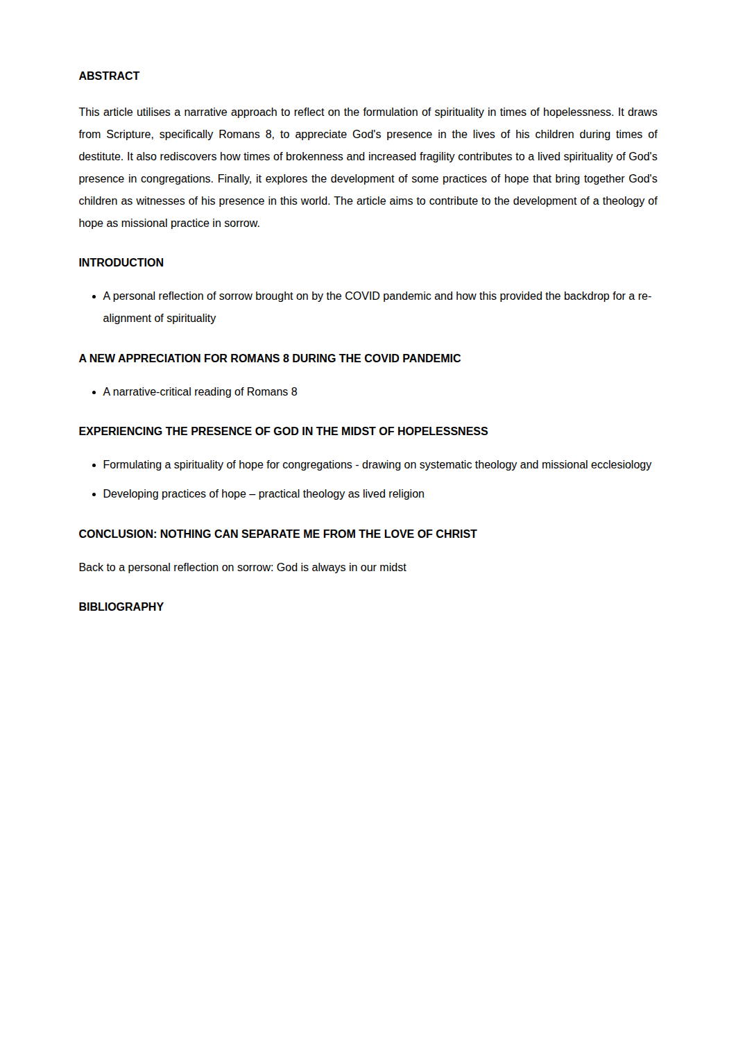Abstract
This article utilises a narrative approach to reflect on the formulation of spirituality in times of hopelessness. It draws from Scripture, specifically Romans 8, to appreciate God's presence in the lives of his children during times of destitute. It also rediscovers how times of brokenness and increased fragility contributes to a lived spirituality of God's presence in congregations. Finally, it explores the development of some practices of hope that bring together God's children as witnesses of his presence in this world. The article aims to contribute to the development of a theology of hope as missional practice in sorrow.
Introduction
A personal reflection of sorrow brought on by the COVID pandemic and how this provided the backdrop for a re-alignment of spirituality
A new appreciation for Romans 8 during the COVID pandemic
A narrative-critical reading of Romans 8
Experiencing the presence of God in the midst of hopelessness
Formulating a spirituality of hope for congregations - drawing on systematic theology and missional ecclesiology
Developing practices of hope – practical theology as lived religion
Conclusion: Nothing can separate me from the love of Christ
Back to a personal reflection on sorrow: God is always in our midst
Bibliography